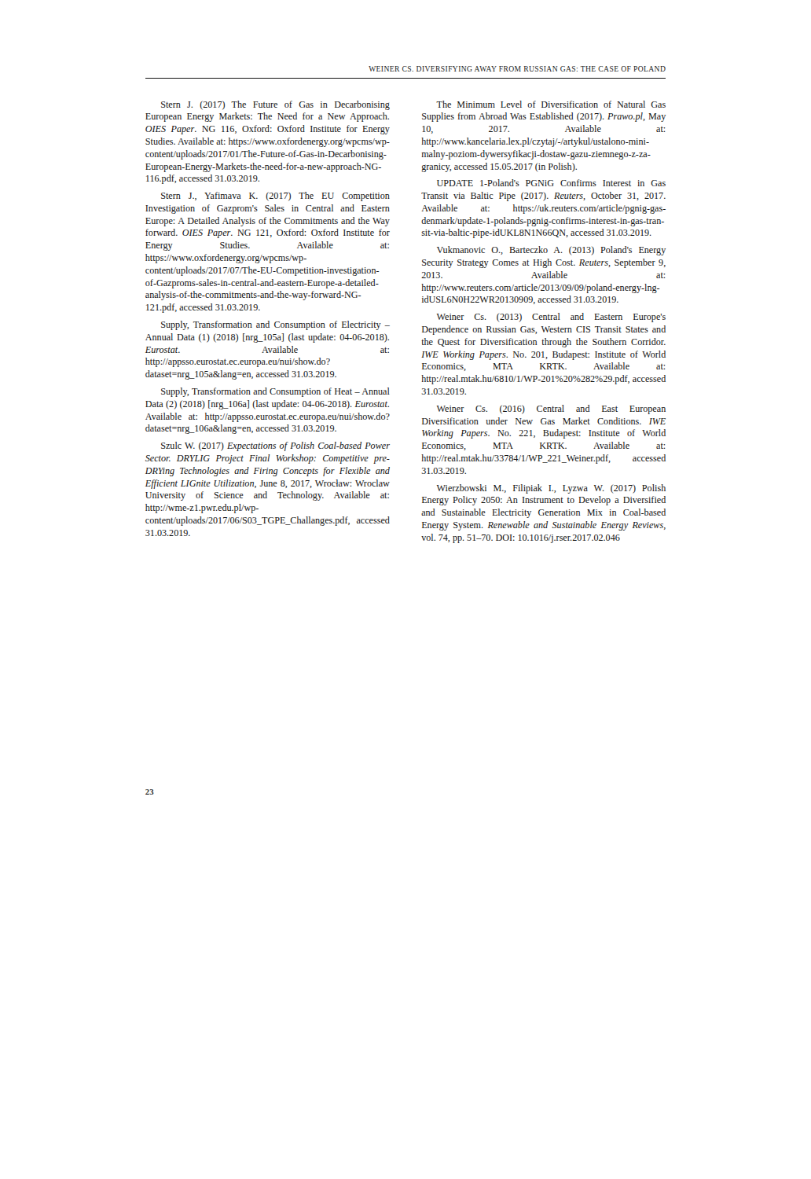Weiner Cs. Diversifying away from Russian gas: the case of Poland
Stern J. (2017) The Future of Gas in Decarbonising European Energy Markets: The Need for a New Approach. OIES Paper. NG 116, Oxford: Oxford Institute for Energy Studies. Available at: https://www.oxfordenergy.org/wpcms/wp-content/uploads/2017/01/The-Future-of-Gas-in-Decarbonising-European-Energy-Markets-the-need-for-a-new-approach-NG-116.pdf, accessed 31.03.2019.
Stern J., Yafimava K. (2017) The EU Competition Investigation of Gazprom's Sales in Central and Eastern Europe: A Detailed Analysis of the Commitments and the Way forward. OIES Paper. NG 121, Oxford: Oxford Institute for Energy Studies. Available at: https://www.oxfordenergy.org/wpcms/wp-content/uploads/2017/07/The-EU-Competition-investigation-of-Gazproms-sales-in-central-and-eastern-Europe-a-detailed-analysis-of-the-commitments-and-the-way-forward-NG-121.pdf, accessed 31.03.2019.
Supply, Transformation and Consumption of Electricity – Annual Data (1) (2018) [nrg_105a] (last update: 04-06-2018). Eurostat. Available at: http://appsso.eurostat.ec.europa.eu/nui/show.do?dataset=nrg_105a&lang=en, accessed 31.03.2019.
Supply, Transformation and Consumption of Heat – Annual Data (2) (2018) [nrg_106a] (last update: 04-06-2018). Eurostat. Available at: http://appsso.eurostat.ec.europa.eu/nui/show.do?dataset=nrg_106a&lang=en, accessed 31.03.2019.
Szulc W. (2017) Expectations of Polish Coal-based Power Sector. DRYLIG Project Final Workshop: Competitive pre-DRYing Technologies and Firing Concepts for Flexible and Efficient LIGnite Utilization, June 8, 2017, Wrocław: Wroclaw University of Science and Technology. Available at: http://wme-z1.pwr.edu.pl/wp-content/uploads/2017/06/S03_TGPE_Challanges.pdf, accessed 31.03.2019.
The Minimum Level of Diversification of Natural Gas Supplies from Abroad Was Established (2017). Prawo.pl, May 10, 2017. Available at: http://www.kancelaria.lex.pl/czytaj/-/artykul/ustalono-minimalny-poziom-dywersyfikacji-dostaw-gazu-ziemnego-z-zagranicy, accessed 15.05.2017 (in Polish).
UPDATE 1-Poland's PGNiG Confirms Interest in Gas Transit via Baltic Pipe (2017). Reuters, October 31, 2017. Available at: https://uk.reuters.com/article/pgnig-gas-denmark/update-1-polands-pgnig-confirms-interest-in-gas-transit-via-baltic-pipe-idUKL8N1N66QN, accessed 31.03.2019.
Vukmanovic O., Barteczko A. (2013) Poland's Energy Security Strategy Comes at High Cost. Reuters, September 9, 2013. Available at: http://www.reuters.com/article/2013/09/09/poland-energy-lng-idUSL6N0H22WR20130909, accessed 31.03.2019.
Weiner Cs. (2013) Central and Eastern Europe's Dependence on Russian Gas, Western CIS Transit States and the Quest for Diversification through the Southern Corridor. IWE Working Papers. No. 201, Budapest: Institute of World Economics, MTA KRTK. Available at: http://real.mtak.hu/6810/1/WP-201%20%282%29.pdf, accessed 31.03.2019.
Weiner Cs. (2016) Central and East European Diversification under New Gas Market Conditions. IWE Working Papers. No. 221, Budapest: Institute of World Economics, MTA KRTK. Available at: http://real.mtak.hu/33784/1/WP_221_Weiner.pdf, accessed 31.03.2019.
Wierzbowski M., Filipiak I., Lyzwa W. (2017) Polish Energy Policy 2050: An Instrument to Develop a Diversified and Sustainable Electricity Generation Mix in Coal-based Energy System. Renewable and Sustainable Energy Reviews, vol. 74, pp. 51–70. DOI: 10.1016/j.rser.2017.02.046
23